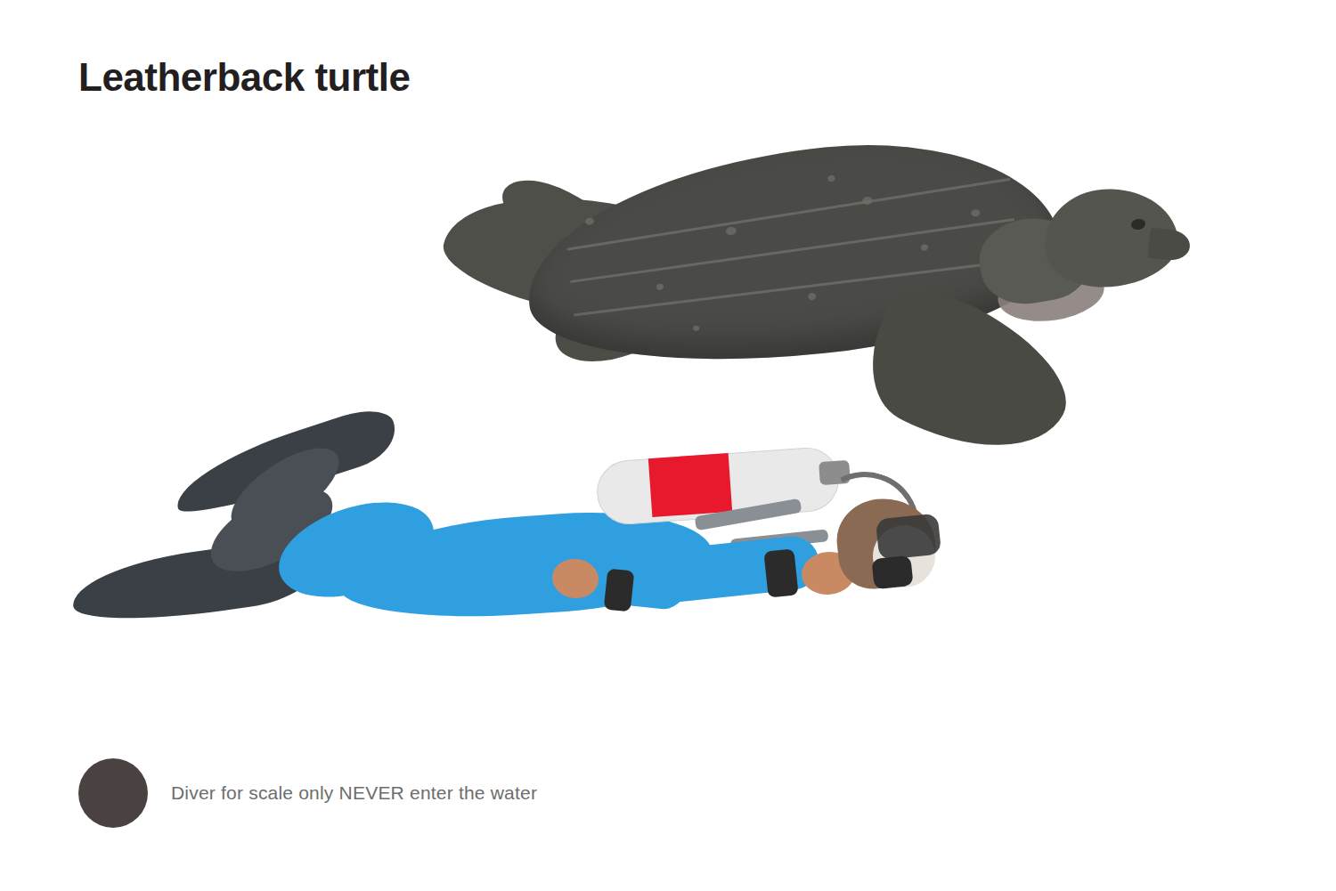Leatherback turtle
Diver for scale only NEVER enter the water